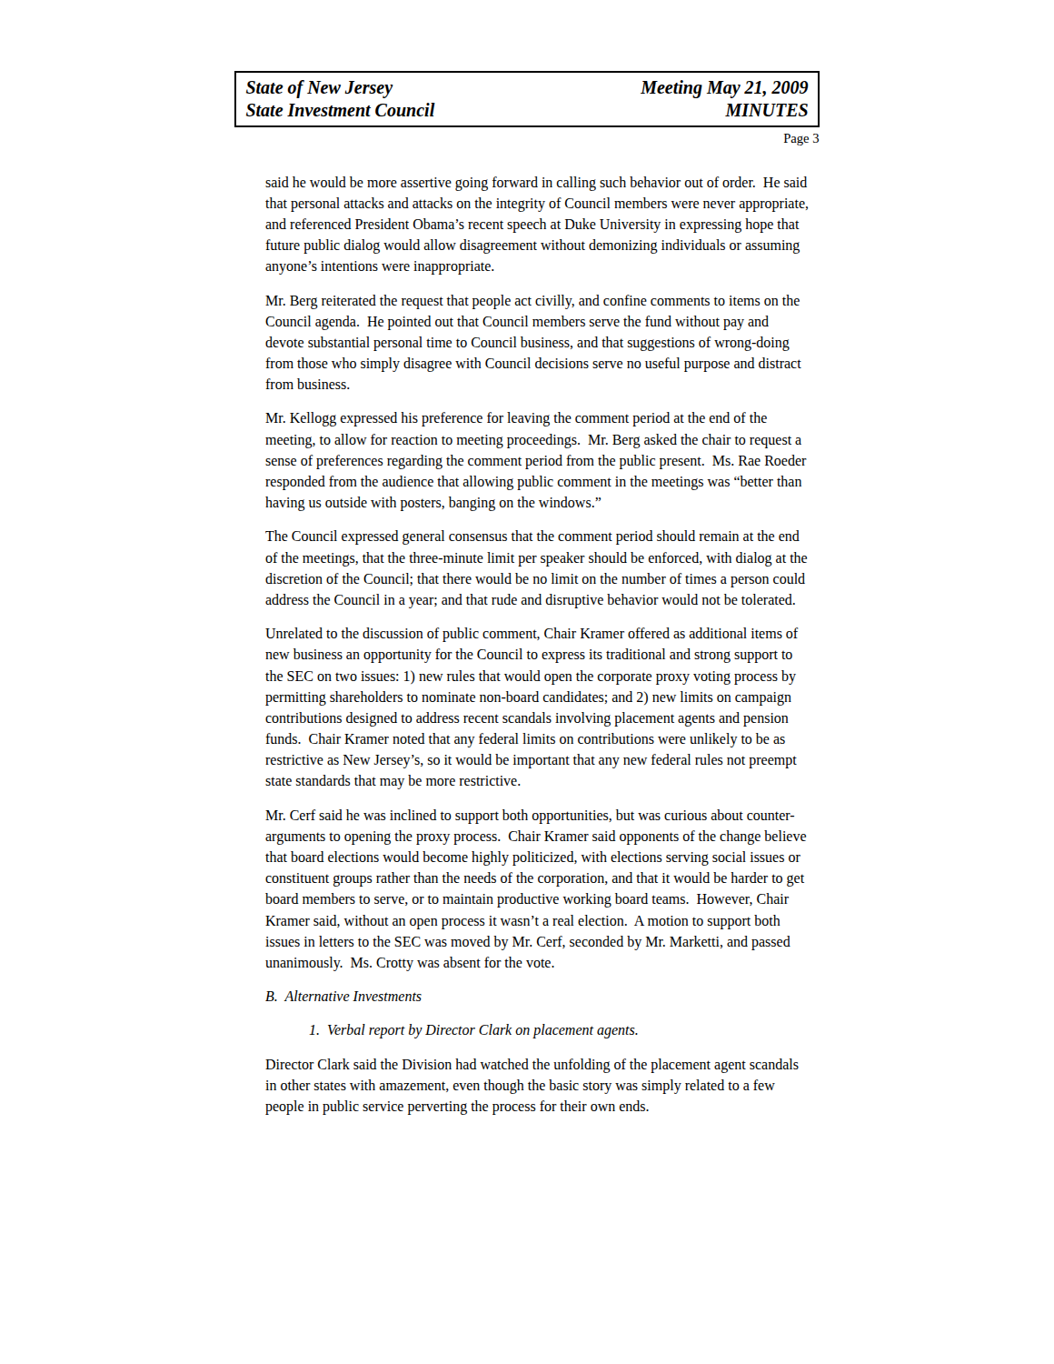State of New Jersey
State Investment Council
Meeting May 21, 2009
MINUTES
Page 3
said he would be more assertive going forward in calling such behavior out of order. He said that personal attacks and attacks on the integrity of Council members were never appropriate, and referenced President Obama’s recent speech at Duke University in expressing hope that future public dialog would allow disagreement without demonizing individuals or assuming anyone’s intentions were inappropriate.
Mr. Berg reiterated the request that people act civilly, and confine comments to items on the Council agenda. He pointed out that Council members serve the fund without pay and devote substantial personal time to Council business, and that suggestions of wrong-doing from those who simply disagree with Council decisions serve no useful purpose and distract from business.
Mr. Kellogg expressed his preference for leaving the comment period at the end of the meeting, to allow for reaction to meeting proceedings. Mr. Berg asked the chair to request a sense of preferences regarding the comment period from the public present. Ms. Rae Roeder responded from the audience that allowing public comment in the meetings was “better than having us outside with posters, banging on the windows.”
The Council expressed general consensus that the comment period should remain at the end of the meetings, that the three-minute limit per speaker should be enforced, with dialog at the discretion of the Council; that there would be no limit on the number of times a person could address the Council in a year; and that rude and disruptive behavior would not be tolerated.
Unrelated to the discussion of public comment, Chair Kramer offered as additional items of new business an opportunity for the Council to express its traditional and strong support to the SEC on two issues: 1) new rules that would open the corporate proxy voting process by permitting shareholders to nominate non-board candidates; and 2) new limits on campaign contributions designed to address recent scandals involving placement agents and pension funds. Chair Kramer noted that any federal limits on contributions were unlikely to be as restrictive as New Jersey’s, so it would be important that any new federal rules not preempt state standards that may be more restrictive.
Mr. Cerf said he was inclined to support both opportunities, but was curious about counter-arguments to opening the proxy process. Chair Kramer said opponents of the change believe that board elections would become highly politicized, with elections serving social issues or constituent groups rather than the needs of the corporation, and that it would be harder to get board members to serve, or to maintain productive working board teams. However, Chair Kramer said, without an open process it wasn’t a real election. A motion to support both issues in letters to the SEC was moved by Mr. Cerf, seconded by Mr. Marketti, and passed unanimously. Ms. Crotty was absent for the vote.
B. Alternative Investments
1. Verbal report by Director Clark on placement agents.
Director Clark said the Division had watched the unfolding of the placement agent scandals in other states with amazement, even though the basic story was simply related to a few people in public service perverting the process for their own ends.